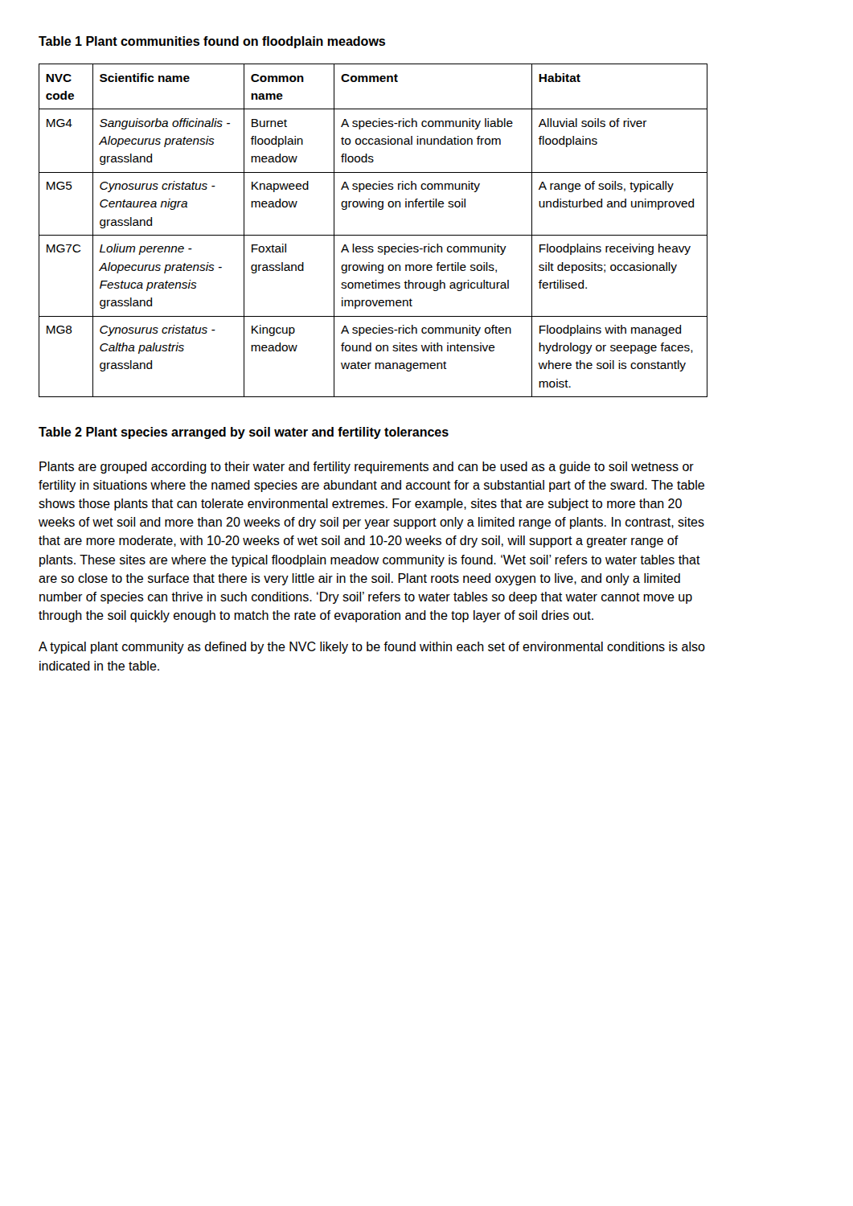Table 1 Plant communities found on floodplain meadows
| NVC code | Scientific name | Common name | Comment | Habitat |
| --- | --- | --- | --- | --- |
| MG4 | Sanguisorba officinalis - Alopecurus pratensis grassland | Burnet floodplain meadow | A species-rich community liable to occasional inundation from floods | Alluvial soils of river floodplains |
| MG5 | Cynosurus cristatus - Centaurea nigra grassland | Knapweed meadow | A species rich community growing on infertile soil | A range of soils, typically undisturbed and unimproved |
| MG7C | Lolium perenne - Alopecurus pratensis - Festuca pratensis grassland | Foxtail grassland | A less species-rich community growing on more fertile soils, sometimes through agricultural improvement | Floodplains receiving heavy silt deposits; occasionally fertilised. |
| MG8 | Cynosurus cristatus - Caltha palustris grassland | Kingcup meadow | A species-rich community often found on sites with intensive water management | Floodplains with managed hydrology or seepage faces, where the soil is constantly moist. |
Table 2 Plant species arranged by soil water and fertility tolerances
Plants are grouped according to their water and fertility requirements and can be used as a guide to soil wetness or fertility in situations where the named species are abundant and account for a substantial part of the sward. The table shows those plants that can tolerate environmental extremes. For example, sites that are subject to more than 20 weeks of wet soil and more than 20 weeks of dry soil per year support only a limited range of plants. In contrast, sites that are more moderate, with 10-20 weeks of wet soil and 10-20 weeks of dry soil, will support a greater range of plants. These sites are where the typical floodplain meadow community is found. ‘Wet soil’ refers to water tables that are so close to the surface that there is very little air in the soil. Plant roots need oxygen to live, and only a limited number of species can thrive in such conditions. ‘Dry soil’ refers to water tables so deep that water cannot move up through the soil quickly enough to match the rate of evaporation and the top layer of soil dries out.
A typical plant community as defined by the NVC likely to be found within each set of environmental conditions is also indicated in the table.